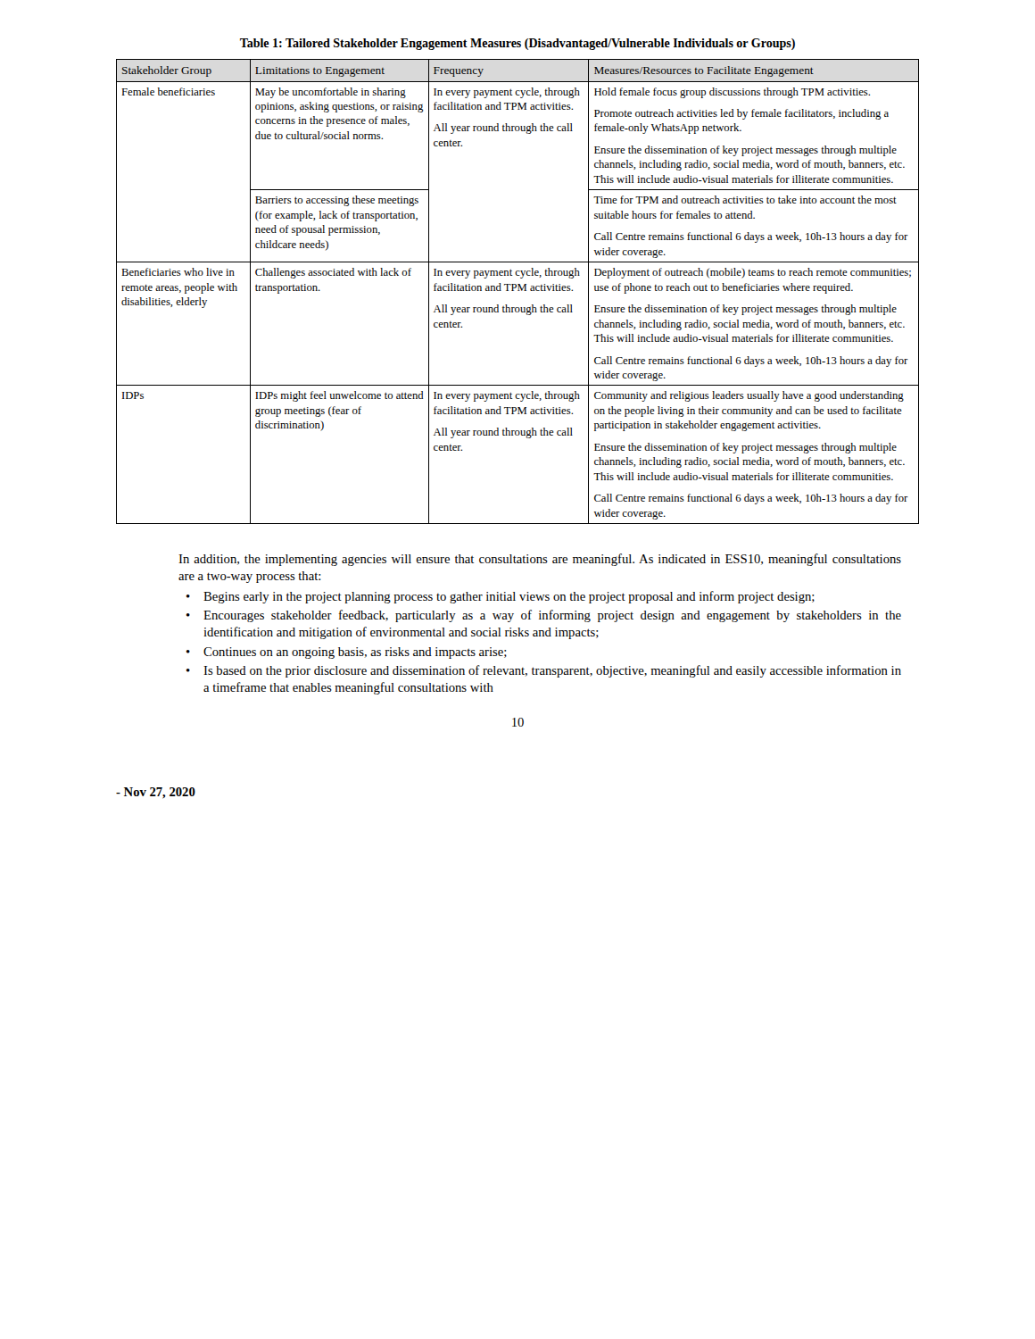Table 1: Tailored Stakeholder Engagement Measures (Disadvantaged/Vulnerable Individuals or Groups)
| Stakeholder Group | Limitations to Engagement | Frequency | Measures/Resources to Facilitate Engagement |
| --- | --- | --- | --- |
| Female beneficiaries | May be uncomfortable in sharing opinions, asking questions, or raising concerns in the presence of males, due to cultural/social norms. | In every payment cycle, through facilitation and TPM activities. All year round through the call center. | Hold female focus group discussions through TPM activities. Promote outreach activities led by female facilitators, including a female-only WhatsApp network. Ensure the dissemination of key project messages through multiple channels, including radio, social media, word of mouth, banners, etc. This will include audio-visual materials for illiterate communities. |
| Barriers to accessing these meetings (for example, lack of transportation, need of spousal permission, childcare needs) | Time for TPM and outreach activities to take into account the most suitable hours for females to attend. Call Centre remains functional 6 days a week, 10h-13 hours a day for wider coverage. |
| Beneficiaries who live in remote areas, people with disabilities, elderly | Challenges associated with lack of transportation. | In every payment cycle, through facilitation and TPM activities. All year round through the call center. | Deployment of outreach (mobile) teams to reach remote communities; use of phone to reach out to beneficiaries where required. Ensure the dissemination of key project messages through multiple channels, including radio, social media, word of mouth, banners, etc. This will include audio-visual materials for illiterate communities. Call Centre remains functional 6 days a week, 10h-13 hours a day for wider coverage. |
| IDPs | IDPs might feel unwelcome to attend group meetings (fear of discrimination) | In every payment cycle, through facilitation and TPM activities. All year round through the call center. | Community and religious leaders usually have a good understanding on the people living in their community and can be used to facilitate participation in stakeholder engagement activities. Ensure the dissemination of key project messages through multiple channels, including radio, social media, word of mouth, banners, etc. This will include audio-visual materials for illiterate communities. Call Centre remains functional 6 days a week, 10h-13 hours a day for wider coverage. |
In addition, the implementing agencies will ensure that consultations are meaningful. As indicated in ESS10, meaningful consultations are a two-way process that:
Begins early in the project planning process to gather initial views on the project proposal and inform project design;
Encourages stakeholder feedback, particularly as a way of informing project design and engagement by stakeholders in the identification and mitigation of environmental and social risks and impacts;
Continues on an ongoing basis, as risks and impacts arise;
Is based on the prior disclosure and dissemination of relevant, transparent, objective, meaningful and easily accessible information in a timeframe that enables meaningful consultations with
10
- Nov 27, 2020